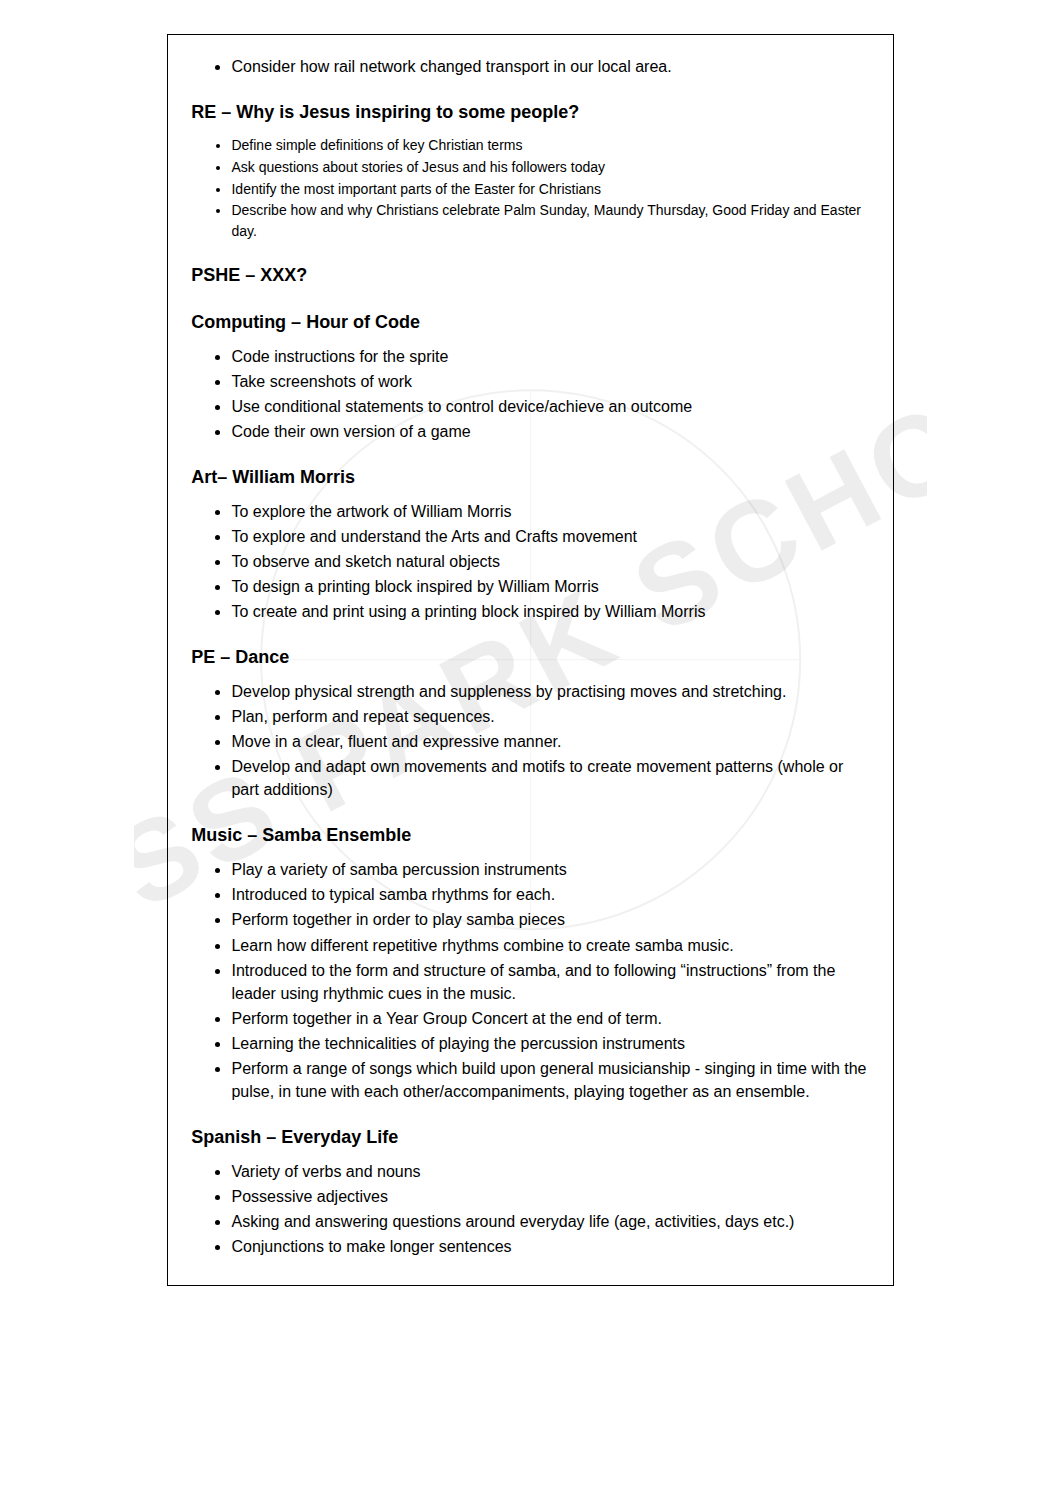MOSS PARK SCHOOL
Consider how rail network changed transport in our local area.
RE – Why is Jesus inspiring to some people?
Define simple definitions of key Christian terms
Ask questions about stories of Jesus and his followers today
Identify the most important parts of the Easter for Christians
Describe how and why Christians celebrate Palm Sunday, Maundy Thursday, Good Friday and Easter day.
PSHE – XXX?
Computing – Hour of Code
Code instructions for the sprite
Take screenshots of work
Use conditional statements to control device/achieve an outcome
Code their own version of a game
Art– William Morris
To explore the artwork of William Morris
To explore and understand the Arts and Crafts movement
To observe and sketch natural objects
To design a printing block inspired by William Morris
To create and print using a printing block inspired by William Morris
PE – Dance
Develop physical strength and suppleness by practising moves and stretching.
Plan, perform and repeat sequences.
Move in a clear, fluent and expressive manner.
Develop and adapt own movements and motifs to create movement patterns (whole or part additions)
Music – Samba Ensemble
Play a variety of samba percussion instruments
Introduced to typical samba rhythms for each.
Perform together in order to play samba pieces
Learn how different repetitive rhythms combine to create samba music.
Introduced to the form and structure of samba, and to following “instructions” from the leader using rhythmic cues in the music.
Perform together in a Year Group Concert at the end of term.
Learning the technicalities of playing the percussion instruments
Perform a range of songs which build upon general musicianship - singing in time with the pulse, in tune with each other/accompaniments, playing together as an ensemble.
Spanish – Everyday Life
Variety of verbs and nouns
Possessive adjectives
Asking and answering questions around everyday life (age, activities, days etc.)
Conjunctions to make longer sentences